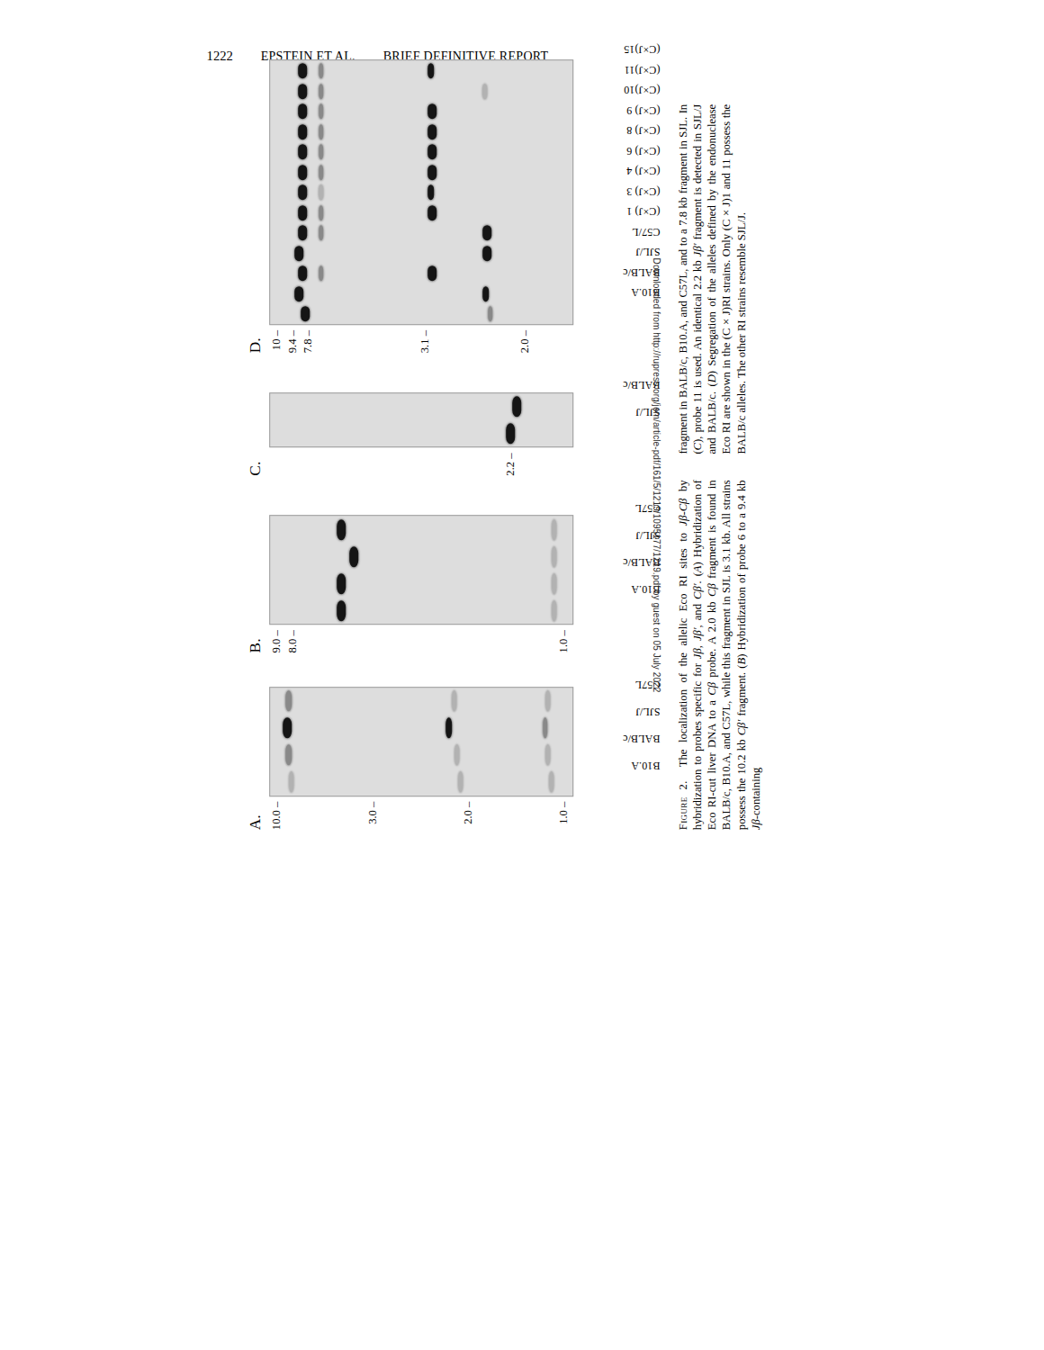1222 Epstein et al. Brief Definitive Report
A.
10.0 – 3.0 – 2.0 – 1.0 –
B10.A
BALB/c
SJL/J
C57L
B.
9.0 –
8.0 – 1.0 –
B10.A
BALB/c
SJL/J
C57L
C.
2.2 –
SJL/J
BALB/c
D.
10 –
9.4 –
7.8 – 3.1 – 2.0 –
B10.A
BALB/c
SJL/J
C57/L
(C×J) 1
(C×J) 3
(C×J) 4
(C×J) 6
(C×J) 8
(C×J) 9
(C×J)10
(C×J)11
(C×J)15
Figure 2. The localization of the allelic Eco RI sites to Jβ-Cβ by hybridization to probes specific for Jβ, Jβ′, and Cβ′. (A) Hybridization of Eco RI-cut liver DNA to a Cβ probe. A 2.0 kb Cβ fragment is found in BALB/c, B10.A, and C57L, while this fragment in SJL is 3.1 kb. All strains possess the 10.2 kb Cβ′ fragment. (B) Hybridization of probe 6 to a 9.4 kb Jβ-containing
fragment in BALB/c, B10.A, and C57L, and to a 7.8 kb fragment in SJL. In (C), probe 11 is used. An identical 2.2 kb Jβ′ fragment is detected in SJL/J and BALB/c. (D) Segregation of the alleles defined by the endonuclease Eco RI are shown in the (C × J)RI strains. Only (C × J)1 and 11 possess the BALB/c alleles. The other RI strains resemble SJL/J.
Downloaded from http://rupress.org/jem/article-pdf/161/5/1219/1095177/1219.pdf by guest on 05 July 2022